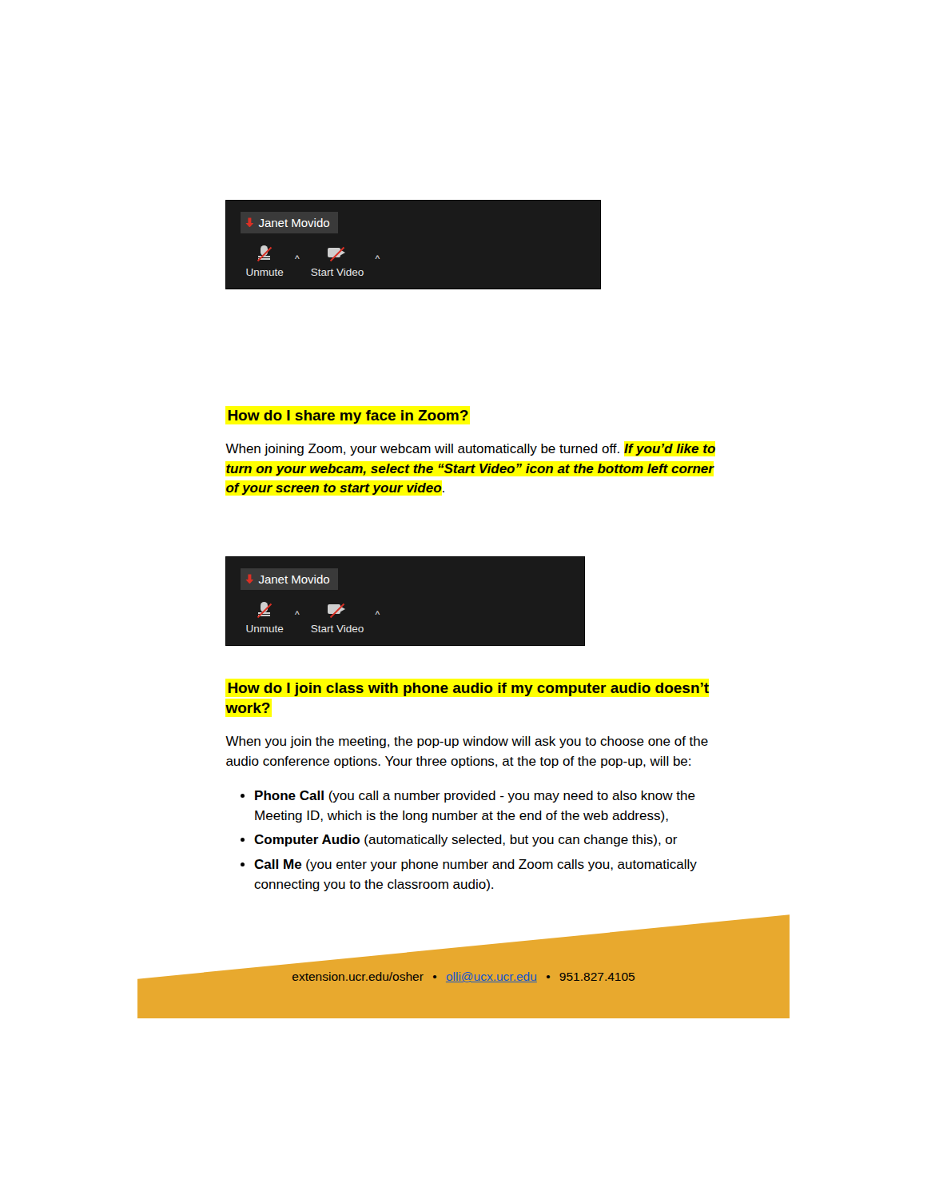Janet Movido
^ Unmute
^ Start Video
How do I share my face in Zoom?
When joining Zoom, your webcam will automatically be turned off. If you’d like to turn on your webcam, select the “Start Video” icon at the bottom left corner of your screen to start your video.
Janet Movido
^ Unmute
^ Start Video
How do I join class with phone audio if my computer audio doesn’t work?
When you join the meeting, the pop-up window will ask you to choose one of the audio conference options. Your three options, at the top of the pop-up, will be:
Phone Call (you call a number provided - you may need to also know the Meeting ID, which is the long number at the end of the web address),
Computer Audio (automatically selected, but you can change this), or
Call Me (you enter your phone number and Zoom calls you, automatically connecting you to the classroom audio).
extension.ucr.edu/osher • olli@ucx.ucr.edu • 951.827.4105